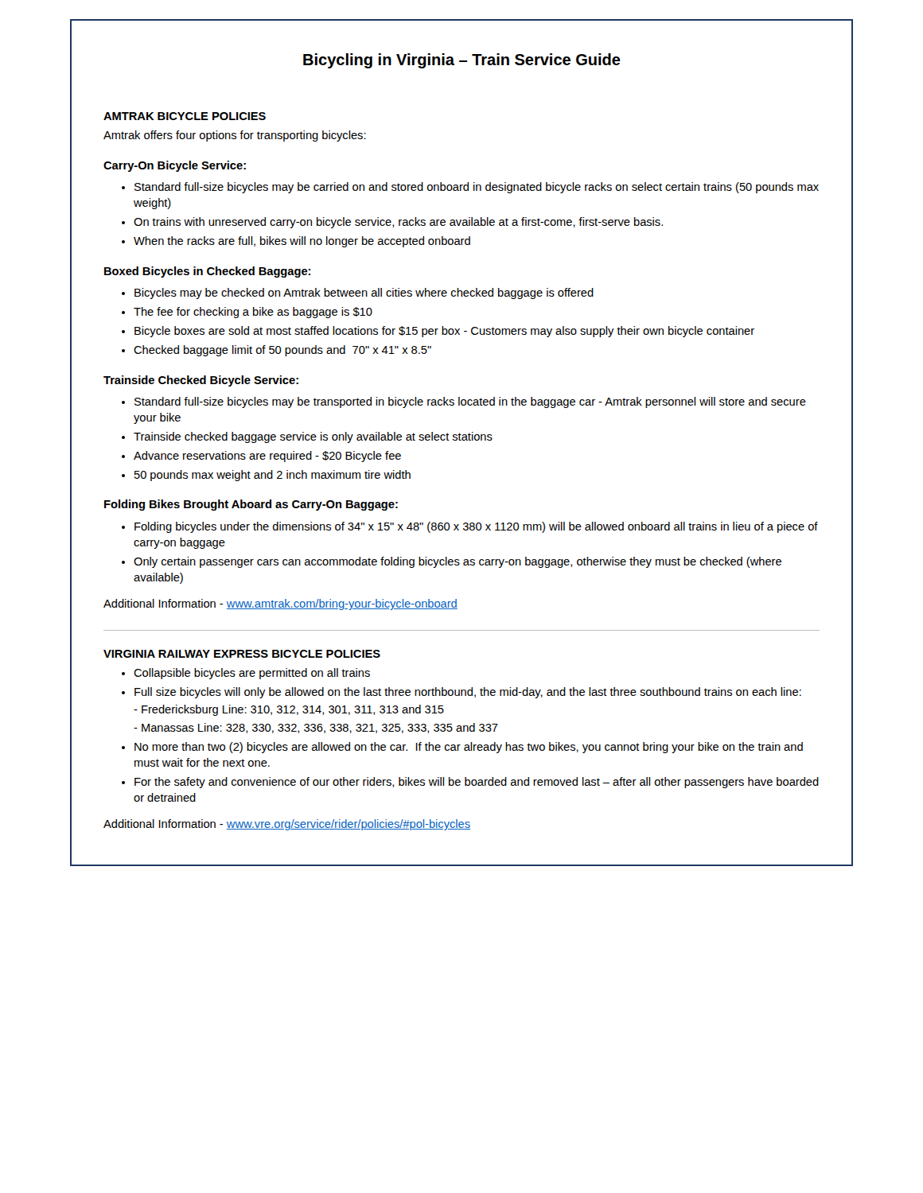Bicycling in Virginia – Train Service Guide
AMTRAK BICYCLE POLICIES
Amtrak offers four options for transporting bicycles:
Carry-On Bicycle Service:
Standard full-size bicycles may be carried on and stored onboard in designated bicycle racks on select certain trains (50 pounds max weight)
On trains with unreserved carry-on bicycle service, racks are available at a first-come, first-serve basis.
When the racks are full, bikes will no longer be accepted onboard
Boxed Bicycles in Checked Baggage:
Bicycles may be checked on Amtrak between all cities where checked baggage is offered
The fee for checking a bike as baggage is $10
Bicycle boxes are sold at most staffed locations for $15 per box - Customers may also supply their own bicycle container
Checked baggage limit of 50 pounds and 70" x 41" x 8.5"
Trainside Checked Bicycle Service:
Standard full-size bicycles may be transported in bicycle racks located in the baggage car - Amtrak personnel will store and secure your bike
Trainside checked baggage service is only available at select stations
Advance reservations are required - $20 Bicycle fee
50 pounds max weight and 2 inch maximum tire width
Folding Bikes Brought Aboard as Carry-On Baggage:
Folding bicycles under the dimensions of 34" x 15" x 48" (860 x 380 x 1120 mm) will be allowed onboard all trains in lieu of a piece of carry-on baggage
Only certain passenger cars can accommodate folding bicycles as carry-on baggage, otherwise they must be checked (where available)
Additional Information - www.amtrak.com/bring-your-bicycle-onboard
VIRGINIA RAILWAY EXPRESS BICYCLE POLICIES
Collapsible bicycles are permitted on all trains
Full size bicycles will only be allowed on the last three northbound, the mid-day, and the last three southbound trains on each line:
- Fredericksburg Line: 310, 312, 314, 301, 311, 313 and 315
- Manassas Line: 328, 330, 332, 336, 338, 321, 325, 333, 335 and 337
No more than two (2) bicycles are allowed on the car. If the car already has two bikes, you cannot bring your bike on the train and must wait for the next one.
For the safety and convenience of our other riders, bikes will be boarded and removed last – after all other passengers have boarded or detrained
Additional Information - www.vre.org/service/rider/policies/#pol-bicycles